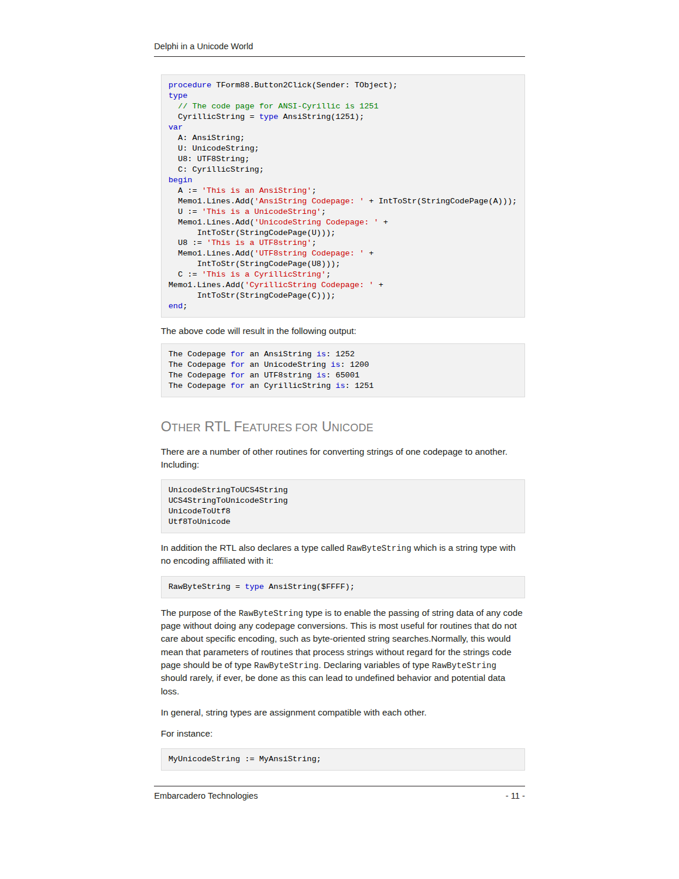Delphi in a Unicode World
procedure TForm88.Button2Click(Sender: TObject);
type
  // The code page for ANSI-Cyrillic is 1251
  CyrillicString = type AnsiString(1251);
var
  A: AnsiString;
  U: UnicodeString;
  U8: UTF8String;
  C: CyrillicString;
begin
  A := 'This is an AnsiString';
  Memo1.Lines.Add('AnsiString Codepage: ' + IntToStr(StringCodePage(A)));
  U := 'This is a UnicodeString';
  Memo1.Lines.Add('UnicodeString Codepage: ' +
      IntToStr(StringCodePage(U)));
  U8 := 'This is a UTF8string';
  Memo1.Lines.Add('UTF8string Codepage: ' +
      IntToStr(StringCodePage(U8)));
  C := 'This is a CyrillicString';
Memo1.Lines.Add('CyrillicString Codepage: ' +
      IntToStr(StringCodePage(C)));
end;
The above code will result in the following output:
The Codepage for an AnsiString is: 1252
The Codepage for an UnicodeString is: 1200
The Codepage for an UTF8string is: 65001
The Codepage for an CyrillicString is: 1251
OTHER RTL FEATURES FOR UNICODE
There are a number of other routines for converting strings of one codepage to another. Including:
UnicodeStringToUCS4String
UCS4StringToUnicodeString
UnicodeToUtf8
Utf8ToUnicode
In addition the RTL also declares a type called RawByteString which is a string type with no encoding affiliated with it:
RawByteString = type AnsiString($FFFF);
The purpose of the RawByteString type is to enable the passing of string data of any code page without doing any codepage conversions. This is most useful for routines that do not care about specific encoding, such as byte-oriented string searches.Normally, this would mean that parameters of routines that process strings without regard for the strings code page should be of type RawByteString. Declaring variables of type RawByteString should rarely, if ever, be done as this can lead to undefined behavior and potential data loss.
In general, string types are assignment compatible with each other.
For instance:
MyUnicodeString := MyAnsiString;
Embarcadero Technologies - 11 -